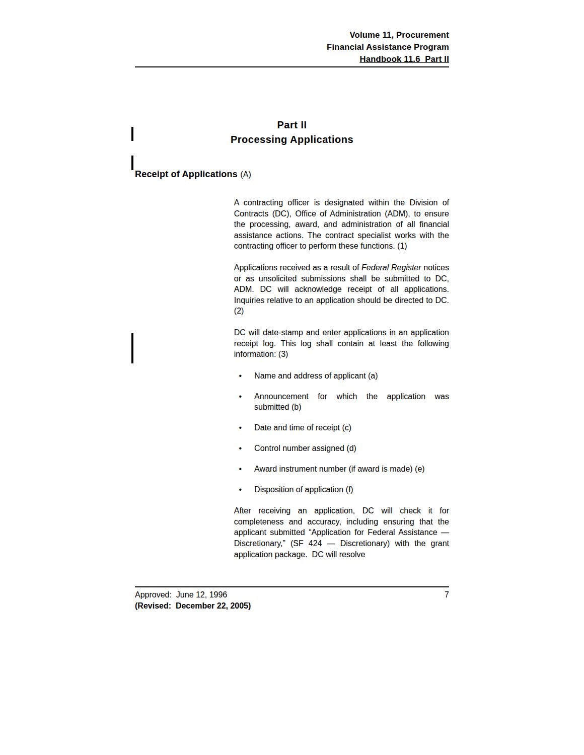Volume 11, Procurement
Financial Assistance Program
Handbook 11.6 Part II
Part II
Processing Applications
Receipt of Applications (A)
A contracting officer is designated within the Division of Contracts (DC), Office of Administration (ADM), to ensure the processing, award, and administration of all financial assistance actions. The contract specialist works with the contracting officer to perform these functions. (1)
Applications received as a result of Federal Register notices or as unsolicited submissions shall be submitted to DC, ADM. DC will acknowledge receipt of all applications. Inquiries relative to an application should be directed to DC. (2)
DC will date-stamp and enter applications in an application receipt log. This log shall contain at least the following information: (3)
Name and address of applicant (a)
Announcement for which the application was submitted (b)
Date and time of receipt (c)
Control number assigned (d)
Award instrument number (if award is made) (e)
Disposition of application (f)
After receiving an application, DC will check it for completeness and accuracy, including ensuring that the applicant submitted “Application for Federal Assistance — Discretionary,” (SF 424 — Discretionary) with the grant application package. DC will resolve
Approved: June 12, 1996
(Revised: December 22, 2005)
7